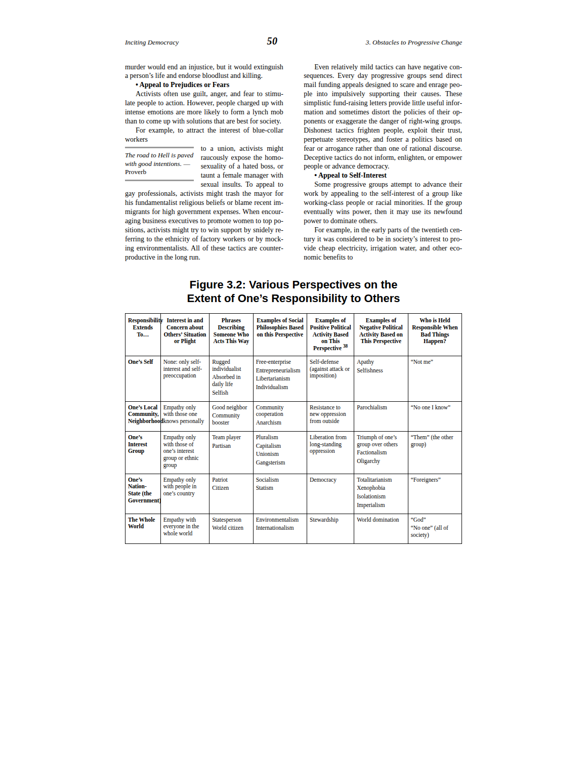Inciting Democracy
50
3. Obstacles to Progressive Change
murder would end an injustice, but it would extinguish a person’s life and endorse bloodlust and killing.
• Appeal to Prejudices or Fears
Activists often use guilt, anger, and fear to stimulate people to action. However, people charged up with intense emotions are more likely to form a lynch mob than to come up with solutions that are best for society.
For example, to attract the interest of blue-collar workers
The road to Hell is paved with good intentions. — Proverb
to a union, activists might raucously expose the homosexuality of a hated boss, or taunt a female manager with sexual insults. To appeal to gay professionals, activists might trash the mayor for his fundamentalist religious beliefs or blame recent immigrants for high government expenses. When encouraging business executives to promote women to top positions, activists might try to win support by snidely referring to the ethnicity of factory workers or by mocking environmentalists. All of these tactics are counterproductive in the long run.
Even relatively mild tactics can have negative consequences. Every day progressive groups send direct mail funding appeals designed to scare and enrage people into impulsively supporting their causes. These simplistic fund-raising letters provide little useful information and sometimes distort the policies of their opponents or exaggerate the danger of right-wing groups. Dishonest tactics frighten people, exploit their trust, perpetuate stereotypes, and foster a politics based on fear or arrogance rather than one of rational discourse. Deceptive tactics do not inform, enlighten, or empower people or advance democracy.
• Appeal to Self-Interest
Some progressive groups attempt to advance their work by appealing to the self-interest of a group like working-class people or racial minorities. If the group eventually wins power, then it may use its newfound power to dominate others.
For example, in the early parts of the twentieth century it was considered to be in society’s interest to provide cheap electricity, irrigation water, and other economic benefits to
Figure 3.2: Various Perspectives on the
Extent of One’s Responsibility to Others
| Responsibility Extends To… | Interest in and Concern about Others’ Situation or Plight | Phrases Describing Someone Who Acts This Way | Examples of Social Philosophies Based on this Perspective | Examples of Positive Political Activity Based on This Perspective 38 | Examples of Negative Political Activity Based on This Perspective | Who is Held Responsible When Bad Things Happen? |
| --- | --- | --- | --- | --- | --- | --- |
| One’s Self | None: only self-interest and self-preoccupation | Rugged individualist Absorbed in daily life Selfish | Free-enterprise Entrepreneurialism Libertarianism Individualism | Self-defense (against attack or imposition) | Apathy Selfishness | “Not me” |
| One’s Local Community, Neighborhood | Empathy only with those one knows personally | Good neighbor Community booster | Community cooperation Anarchism | Resistance to new oppression from outside | Parochialism | “No one I know” |
| One’s Interest Group | Empathy only with those of one’s interest group or ethnic group | Team player Partisan | Pluralism Capitalism Unionism Gangsterism | Liberation from long-standing oppression | Triumph of one’s group over others Factionalism Oligarchy | “Them” (the other group) |
| One’s Nation-State (the Government) | Empathy only with people in one’s country | Patriot Citizen | Socialism Statism | Democracy | Totalitarianism Xenophobia Isolationism Imperialism | “Foreigners” |
| The Whole World | Empathy with everyone in the whole world | Statesperson World citizen | Environmentalism Internationalism | Stewardship | World domination | “God” “No one” (all of society) |